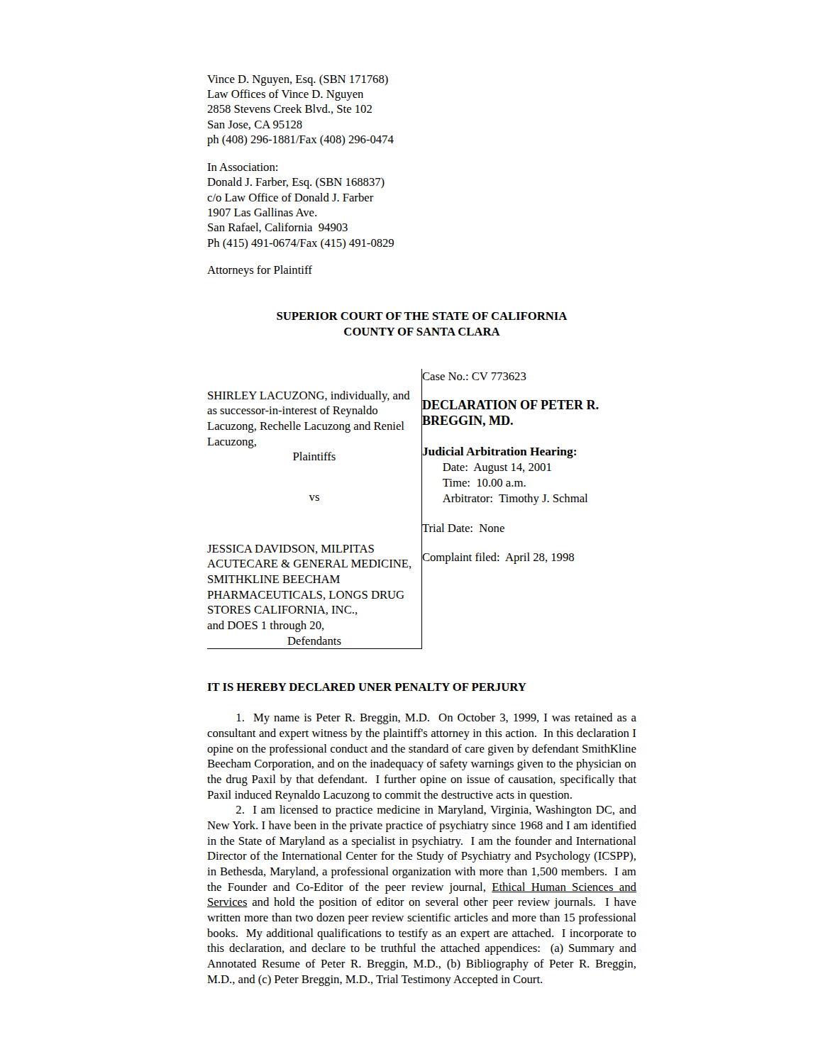Vince D. Nguyen, Esq. (SBN 171768)
Law Offices of Vince D. Nguyen
2858 Stevens Creek Blvd., Ste 102
San Jose, CA 95128
ph (408) 296-1881/Fax (408) 296-0474
In Association:
Donald J. Farber, Esq. (SBN 168837)
c/o Law Office of Donald J. Farber
1907 Las Gallinas Ave.
San Rafael, California 94903
Ph (415) 491-0674/Fax (415) 491-0829
Attorneys for Plaintiff
SUPERIOR COURT OF THE STATE OF CALIFORNIA
COUNTY OF SANTA CLARA
| SHIRLEY LACUZONG, individually, and as successor-in-interest of Reynaldo Lacuzong, Rechelle Lacuzong and Reniel Lacuzong, Plaintiffs vs JESSICA DAVIDSON, MILPITAS ACUTECARE & GENERAL MEDICINE, SMITHKLINE BEECHAM PHARMACEUTICALS, LONGS DRUG STORES CALIFORNIA, INC., and DOES 1 through 20, Defendants | Case No.: CV 773623 DECLARATION OF PETER R. BREGGIN, MD. Judicial Arbitration Hearing: Date: August 14, 2001 Time: 10.00 a.m. Arbitrator: Timothy J. Schmal Trial Date: None Complaint filed: April 28, 1998 |
IT IS HEREBY DECLARED UNER PENALTY OF PERJURY
1. My name is Peter R. Breggin, M.D. On October 3, 1999, I was retained as a consultant and expert witness by the plaintiff's attorney in this action. In this declaration I opine on the professional conduct and the standard of care given by defendant SmithKline Beecham Corporation, and on the inadequacy of safety warnings given to the physician on the drug Paxil by that defendant. I further opine on issue of causation, specifically that Paxil induced Reynaldo Lacuzong to commit the destructive acts in question.
2. I am licensed to practice medicine in Maryland, Virginia, Washington DC, and New York. I have been in the private practice of psychiatry since 1968 and I am identified in the State of Maryland as a specialist in psychiatry. I am the founder and International Director of the International Center for the Study of Psychiatry and Psychology (ICSPP), in Bethesda, Maryland, a professional organization with more than 1,500 members. I am the Founder and Co-Editor of the peer review journal, Ethical Human Sciences and Services and hold the position of editor on several other peer review journals. I have written more than two dozen peer review scientific articles and more than 15 professional books. My additional qualifications to testify as an expert are attached. I incorporate to this declaration, and declare to be truthful the attached appendices: (a) Summary and Annotated Resume of Peter R. Breggin, M.D., (b) Bibliography of Peter R. Breggin, M.D., and (c) Peter Breggin, M.D., Trial Testimony Accepted in Court.